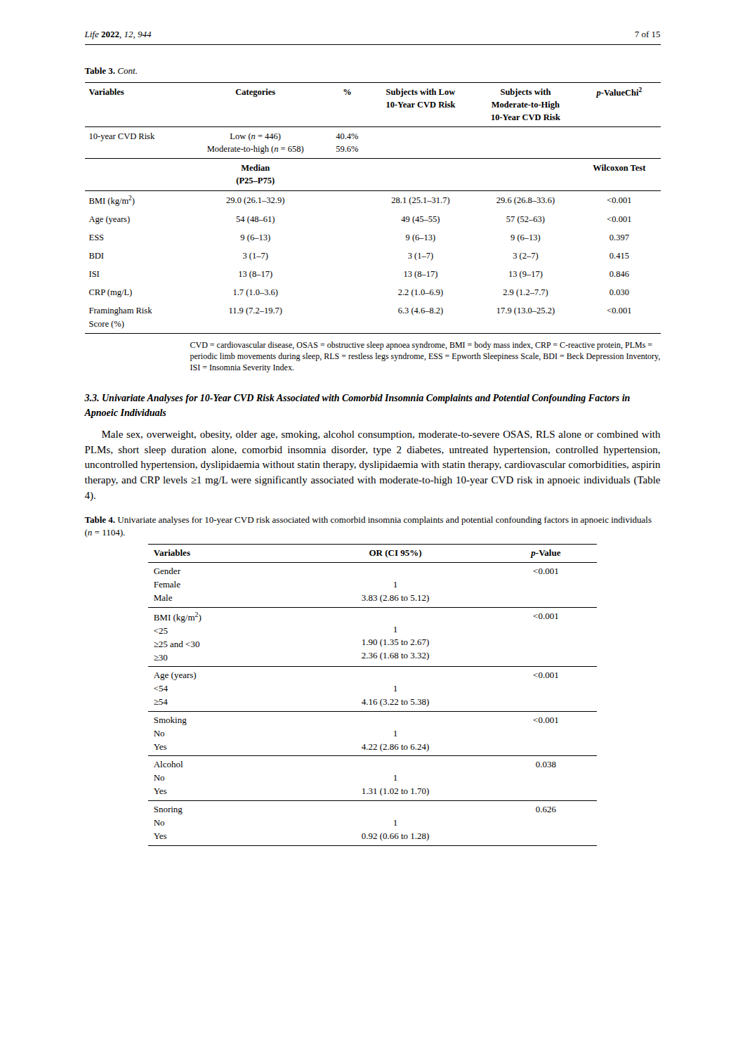Life 2022, 12, 944
7 of 15
Table 3. Cont.
| Variables | Categories | % | Subjects with Low 10-Year CVD Risk | Subjects with Moderate-to-High 10-Year CVD Risk | p -ValueChi 2 |
| --- | --- | --- | --- | --- | --- |
| 10-year CVD Risk | Low ( n = 446) Moderate-to-high ( n = 658) | 40.4% 59.6% | | | |
| | Median (P25–P75) | | | | Wilcoxon Test |
| BMI (kg/m 2 ) | 29.0 (26.1–32.9) | | 28.1 (25.1–31.7) | 29.6 (26.8–33.6) | <0.001 |
| Age (years) | 54 (48–61) | | 49 (45–55) | 57 (52–63) | <0.001 |
| ESS | 9 (6–13) | | 9 (6–13) | 9 (6–13) | 0.397 |
| BDI | 3 (1–7) | | 3 (1–7) | 3 (2–7) | 0.415 |
| ISI | 13 (8–17) | | 13 (8–17) | 13 (9–17) | 0.846 |
| CRP (mg/L) | 1.7 (1.0–3.6) | | 2.2 (1.0–6.9) | 2.9 (1.2–7.7) | 0.030 |
| Framingham Risk Score (%) | 11.9 (7.2–19.7) | | 6.3 (4.6–8.2) | 17.9 (13.0–25.2) | <0.001 |
CVD = cardiovascular disease, OSAS = obstructive sleep apnoea syndrome, BMI = body mass index, CRP = C-reactive protein, PLMs = periodic limb movements during sleep, RLS = restless legs syndrome, ESS = Epworth Sleepiness Scale, BDI = Beck Depression Inventory, ISI = Insomnia Severity Index.
3.3. Univariate Analyses for 10-Year CVD Risk Associated with Comorbid Insomnia Complaints and Potential Confounding Factors in Apnoeic Individuals
Male sex, overweight, obesity, older age, smoking, alcohol consumption, moderate-to-severe OSAS, RLS alone or combined with PLMs, short sleep duration alone, comorbid insomnia disorder, type 2 diabetes, untreated hypertension, controlled hypertension, uncontrolled hypertension, dyslipidaemia without statin therapy, dyslipidaemia with statin therapy, cardiovascular comorbidities, aspirin therapy, and CRP levels ≥1 mg/L were significantly associated with moderate-to-high 10-year CVD risk in apnoeic individuals (Table 4).
Table 4. Univariate analyses for 10-year CVD risk associated with comorbid insomnia complaints and potential confounding factors in apnoeic individuals (n = 1104).
| Variables | OR (CI 95%) | p -Value |
| --- | --- | --- |
| Gender Female Male | 1 3.83 (2.86 to 5.12) | <0.001 |
| BMI (kg/m 2 ) <25 ≥25 and <30 ≥30 | 1 1.90 (1.35 to 2.67) 2.36 (1.68 to 3.32) | <0.001 |
| Age (years) <54 ≥54 | 1 4.16 (3.22 to 5.38) | <0.001 |
| Smoking No Yes | 1 4.22 (2.86 to 6.24) | <0.001 |
| Alcohol No Yes | 1 1.31 (1.02 to 1.70) | 0.038 |
| Snoring No Yes | 1 0.92 (0.66 to 1.28) | 0.626 |